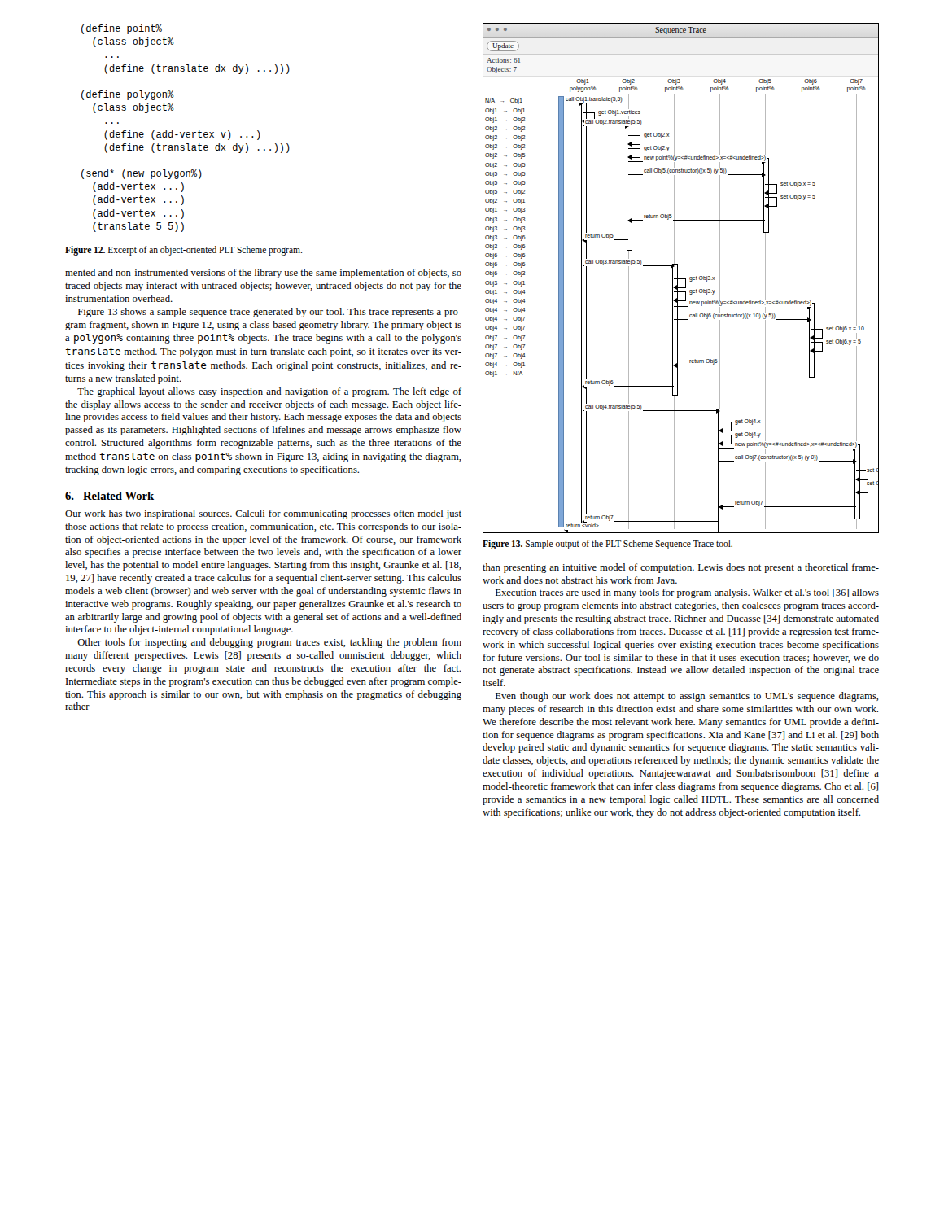(define point%
  (class object%
    ...
    (define (translate dx dy) ...)))

(define polygon%
  (class object%
    ...
    (define (add-vertex v) ...)
    (define (translate dx dy) ...)))

(send* (new polygon%)
  (add-vertex ...)
  (add-vertex ...)
  (add-vertex ...)
  (translate 5 5))
Figure 12. Excerpt of an object-oriented PLT Scheme program.
mented and non-instrumented versions of the library use the same implementation of objects, so traced objects may interact with untraced objects; however, untraced objects do not pay for the instrumentation overhead.
Figure 13 shows a sample sequence trace generated by our tool. This trace represents a program fragment, shown in Figure 12, using a class-based geometry library. The primary object is a polygon% containing three point% objects. The trace begins with a call to the polygon's translate method. The polygon must in turn translate each point, so it iterates over its vertices invoking their translate methods. Each original point constructs, initializes, and returns a new translated point.
The graphical layout allows easy inspection and navigation of a program. The left edge of the display allows access to the sender and receiver objects of each message. Each object lifeline provides access to field values and their history. Each message exposes the data and objects passed as its parameters. Highlighted sections of lifelines and message arrows emphasize flow control. Structured algorithms form recognizable patterns, such as the three iterations of the method translate on class point% shown in Figure 13, aiding in navigating the diagram, tracking down logic errors, and comparing executions to specifications.
6. Related Work
Our work has two inspirational sources. Calculi for communicating processes often model just those actions that relate to process creation, communication, etc. This corresponds to our isolation of object-oriented actions in the upper level of the framework. Of course, our framework also specifies a precise interface between the two levels and, with the specification of a lower level, has the potential to model entire languages. Starting from this insight, Graunke et al. [18, 19, 27] have recently created a trace calculus for a sequential client-server setting. This calculus models a web client (browser) and web server with the goal of understanding systemic flaws in interactive web programs. Roughly speaking, our paper generalizes Graunke et al.'s research to an arbitrarily large and growing pool of objects with a general set of actions and a well-defined interface to the object-internal computational language.
Other tools for inspecting and debugging program traces exist, tackling the problem from many different perspectives. Lewis [28] presents a so-called omniscient debugger, which records every change in program state and reconstructs the execution after the fact. Intermediate steps in the program's execution can thus be debugged even after program completion. This approach is similar to our own, but with emphasis on the pragmatics of debugging rather
● ● ●Sequence Trace
Update
Actions: 61
Objects: 7
Obj1
polygon%
Obj2
point%
Obj3
point%
Obj4
point%
Obj5
point%
Obj6
point%
Obj7
point%
N/A → Obj1
Obj1 → Obj1
Obj1 → Obj2
Obj2 → Obj2
Obj2 → Obj2
Obj2 → Obj2
Obj2 → Obj5
Obj2 → Obj5
Obj5 → Obj5
Obj5 → Obj5
Obj5 → Obj2
Obj2 → Obj1
Obj1 → Obj3
Obj3 → Obj3
Obj3 → Obj3
Obj3 → Obj6
Obj3 → Obj6
Obj6 → Obj6
Obj6 → Obj6
Obj6 → Obj3
Obj3 → Obj1
Obj1 → Obj4
Obj4 → Obj4
Obj4 → Obj4
Obj4 → Obj7
Obj4 → Obj7
Obj7 → Obj7
Obj7 → Obj7
Obj7 → Obj4
Obj4 → Obj1
Obj1 → N/A
call Obj1.translate(5,5)
get Obj1.vertices
call Obj2.translate(5,5)
get Obj2.x
get Obj2.y
new point%(y=<#<undefined>,x=<#<undefined>)
call Obj5.(constructor)((x 5) (y 5))
set Obj5.x = 5
set Obj5.y = 5
return Obj5
return Obj5
call Obj3.translate(5,5)
get Obj3.x
get Obj3.y
new point%(y=<#<undefined>,x=<#<undefined>)
call Obj6.(constructor)((x 10) (y 5))
set Obj6.x = 10
set Obj6.y = 5
return Obj6
return Obj6
call Obj4.translate(5,5)
get Obj4.x
get Obj4.y
new point%(y=<#<undefined>,x=<#<undefined>)
call Obj7.(constructor)((x 5) (y 0))
set Obj7.x
set Obj7.y
return Obj7
return Obj7
return <void>
Figure 13. Sample output of the PLT Scheme Sequence Trace tool.
than presenting an intuitive model of computation. Lewis does not present a theoretical framework and does not abstract his work from Java.
Execution traces are used in many tools for program analysis. Walker et al.'s tool [36] allows users to group program elements into abstract categories, then coalesces program traces accordingly and presents the resulting abstract trace. Richner and Ducasse [34] demonstrate automated recovery of class collaborations from traces. Ducasse et al. [11] provide a regression test framework in which successful logical queries over existing execution traces become specifications for future versions. Our tool is similar to these in that it uses execution traces; however, we do not generate abstract specifications. Instead we allow detailed inspection of the original trace itself.
Even though our work does not attempt to assign semantics to UML's sequence diagrams, many pieces of research in this direction exist and share some similarities with our own work. We therefore describe the most relevant work here. Many semantics for UML provide a definition for sequence diagrams as program specifications. Xia and Kane [37] and Li et al. [29] both develop paired static and dynamic semantics for sequence diagrams. The static semantics validate classes, objects, and operations referenced by methods; the dynamic semantics validate the execution of individual operations. Nantajeewarawat and Sombatsrisomboon [31] define a model-theoretic framework that can infer class diagrams from sequence diagrams. Cho et al. [6] provide a semantics in a new temporal logic called HDTL. These semantics are all concerned with specifications; unlike our work, they do not address object-oriented computation itself.